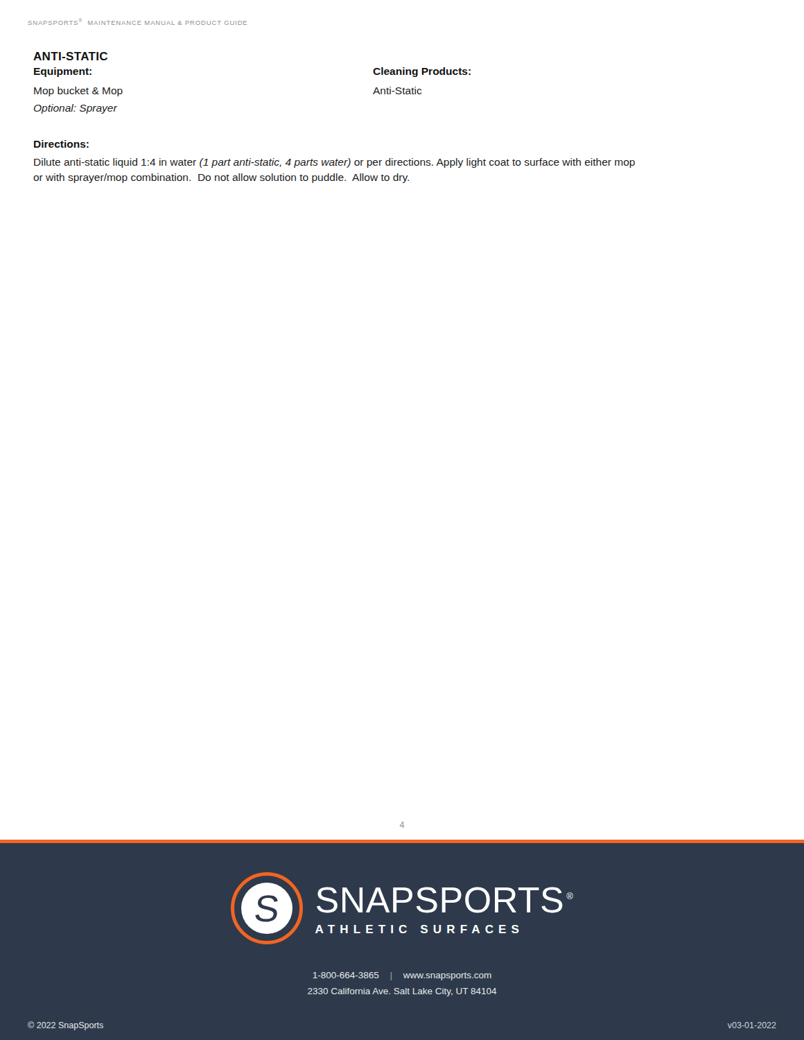SNAPSPORTS® MAINTENANCE MANUAL & PRODUCT GUIDE
ANTI-STATIC
Equipment:
Mop bucket & Mop
Optional: Sprayer
Cleaning Products:
Anti-Static
Directions:
Dilute anti-static liquid 1:4 in water (1 part anti-static, 4 parts water) or per directions. Apply light coat to surface with either mop or with sprayer/mop combination. Do not allow solution to puddle. Allow to dry.
4
S
SNAPSPORTS®
ATHLETIC SURFACES
1-800-664-3865 | www.snapsports.com
2330 California Ave. Salt Lake City, UT 84104
© 2022 SnapSports
v03-01-2022